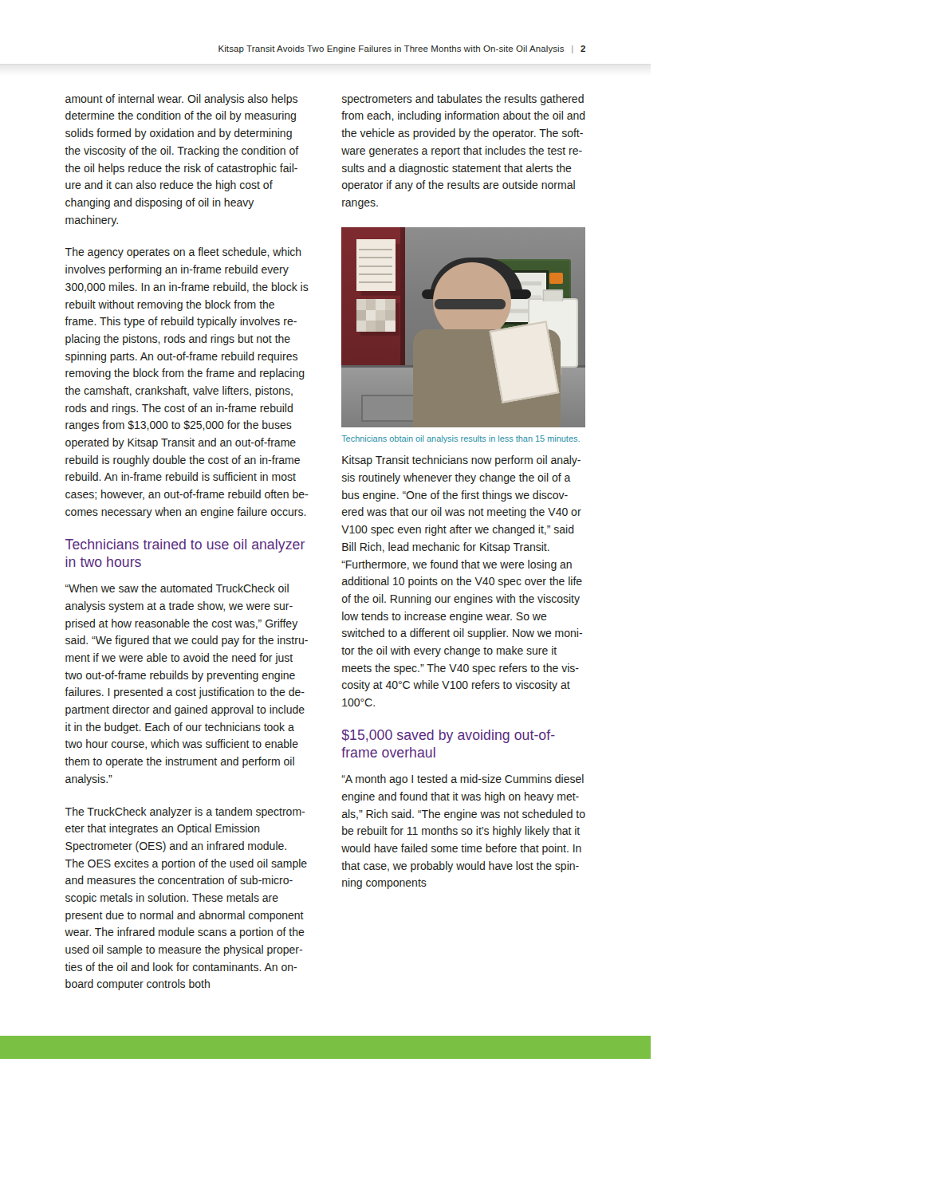Kitsap Transit Avoids Two Engine Failures in Three Months with On-site Oil Analysis | 2
amount of internal wear. Oil analysis also helps determine the condition of the oil by measuring solids formed by oxidation and by determining the viscosity of the oil. Tracking the condition of the oil helps reduce the risk of catastrophic failure and it can also reduce the high cost of changing and disposing of oil in heavy machinery.
The agency operates on a fleet schedule, which involves performing an in-frame rebuild every 300,000 miles. In an in-frame rebuild, the block is rebuilt without removing the block from the frame. This type of rebuild typically involves replacing the pistons, rods and rings but not the spinning parts. An out-of-frame rebuild requires removing the block from the frame and replacing the camshaft, crankshaft, valve lifters, pistons, rods and rings. The cost of an in-frame rebuild ranges from $13,000 to $25,000 for the buses operated by Kitsap Transit and an out-of-frame rebuild is roughly double the cost of an in-frame rebuild. An in-frame rebuild is sufficient in most cases; however, an out-of-frame rebuild often becomes necessary when an engine failure occurs.
Technicians trained to use oil analyzer in two hours
“When we saw the automated TruckCheck oil analysis system at a trade show, we were surprised at how reasonable the cost was,” Griffey said. “We figured that we could pay for the instrument if we were able to avoid the need for just two out-of-frame rebuilds by preventing engine failures. I presented a cost justification to the department director and gained approval to include it in the budget. Each of our technicians took a two hour course, which was sufficient to enable them to operate the instrument and perform oil analysis.”
The TruckCheck analyzer is a tandem spectrometer that integrates an Optical Emission Spectrometer (OES) and an infrared module. The OES excites a portion of the used oil sample and measures the concentration of sub-microscopic metals in solution. These metals are present due to normal and abnormal component wear. The infrared module scans a portion of the used oil sample to measure the physical properties of the oil and look for contaminants. An onboard computer controls both
spectrometers and tabulates the results gathered from each, including information about the oil and the vehicle as provided by the operator. The software generates a report that includes the test results and a diagnostic statement that alerts the operator if any of the results are outside normal ranges.
Technicians obtain oil analysis results in less than 15 minutes.
Kitsap Transit technicians now perform oil analysis routinely whenever they change the oil of a bus engine. “One of the first things we discovered was that our oil was not meeting the V40 or V100 spec even right after we changed it,” said Bill Rich, lead mechanic for Kitsap Transit. “Furthermore, we found that we were losing an additional 10 points on the V40 spec over the life of the oil. Running our engines with the viscosity low tends to increase engine wear. So we switched to a different oil supplier. Now we monitor the oil with every change to make sure it meets the spec.” The V40 spec refers to the viscosity at 40°C while V100 refers to viscosity at 100°C.
$15,000 saved by avoiding out-of-frame overhaul
“A month ago I tested a mid-size Cummins diesel engine and found that it was high on heavy metals,” Rich said. “The engine was not scheduled to be rebuilt for 11 months so it’s highly likely that it would have failed some time before that point. In that case, we probably would have lost the spinning components